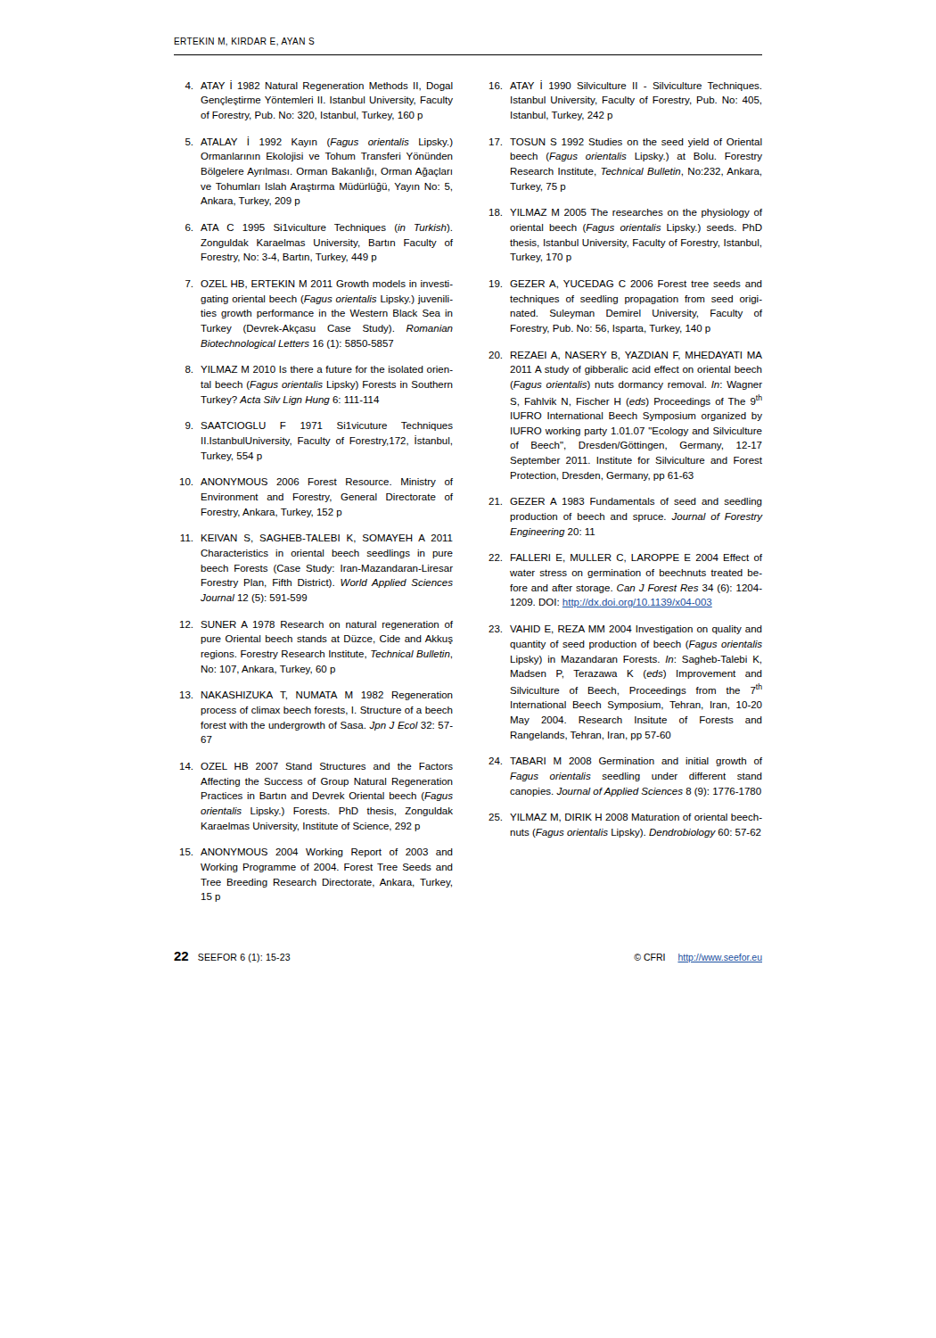ERTEKIN M, KIRDAR E, AYAN S
4. ATAY İ 1982 Natural Regeneration Methods II, Dogal Gençleştirme Yöntemleri II. Istanbul University, Faculty of Forestry, Pub. No: 320, Istanbul, Turkey, 160 p
5. ATALAY İ 1992 Kayın (Fagus orientalis Lipsky.) Ormanlarının Ekolojisi ve Tohum Transferi Yönünden Bölgelere Ayrılması. Orman Bakanlığı, Orman Ağaçları ve Tohumları Islah Araştırma Müdürlüğü, Yayın No: 5, Ankara, Turkey, 209 p
6. ATA C 1995 Si1viculture Techniques (in Turkish). Zonguldak Karaelmas University, Bartın Faculty of Forestry, No: 3-4, Bartın, Turkey, 449 p
7. OZEL HB, ERTEKIN M 2011 Growth models in investigating oriental beech (Fagus orientalis Lipsky.) juvenilities growth performance in the Western Black Sea in Turkey (Devrek-Akçasu Case Study). Romanian Biotechnological Letters 16 (1): 5850-5857
8. YILMAZ M 2010 Is there a future for the isolated oriental beech (Fagus orientalis Lipsky) Forests in Southern Turkey? Acta Silv Lign Hung 6: 111-114
9. SAATCIOGLU F 1971 Si1vicuture Techniques II.IstanbulUniversity, Faculty of Forestry,172, İstanbul, Turkey, 554 p
10. ANONYMOUS 2006 Forest Resource. Ministry of Environment and Forestry, General Directorate of Forestry, Ankara, Turkey, 152 p
11. KEIVAN S, SAGHEB-TALEBI K, SOMAYEH A 2011 Characteristics in oriental beech seedlings in pure beech Forests (Case Study: Iran-Mazandaran-Liresar Forestry Plan, Fifth District). World Applied Sciences Journal 12 (5): 591-599
12. SUNER A 1978 Research on natural regeneration of pure Oriental beech stands at Düzce, Cide and Akkuş regions. Forestry Research Institute, Technical Bulletin, No: 107, Ankara, Turkey, 60 p
13. NAKASHIZUKA T, NUMATA M 1982 Regeneration process of climax beech forests, I. Structure of a beech forest with the undergrowth of Sasa. Jpn J Ecol 32: 57-67
14. OZEL HB 2007 Stand Structures and the Factors Affecting the Success of Group Natural Regeneration Practices in Bartın and Devrek Oriental beech (Fagus orientalis Lipsky.) Forests. PhD thesis, Zonguldak Karaelmas University, Institute of Science, 292 p
15. ANONYMOUS 2004 Working Report of 2003 and Working Programme of 2004. Forest Tree Seeds and Tree Breeding Research Directorate, Ankara, Turkey, 15 p
16. ATAY İ 1990 Silviculture II - Silviculture Techniques. Istanbul University, Faculty of Forestry, Pub. No: 405, Istanbul, Turkey, 242 p
17. TOSUN S 1992 Studies on the seed yield of Oriental beech (Fagus orientalis Lipsky.) at Bolu. Forestry Research Institute, Technical Bulletin, No:232, Ankara, Turkey, 75 p
18. YILMAZ M 2005 The researches on the physiology of oriental beech (Fagus orientalis Lipsky.) seeds. PhD thesis, Istanbul University, Faculty of Forestry, Istanbul, Turkey, 170 p
19. GEZER A, YUCEDAG C 2006 Forest tree seeds and techniques of seedling propagation from seed originated. Suleyman Demirel University, Faculty of Forestry, Pub. No: 56, Isparta, Turkey, 140 p
20. REZAEI A, NASERY B, YAZDIAN F, MHEDAYATI MA 2011 A study of gibberalic acid effect on oriental beech (Fagus orientalis) nuts dormancy removal. In: Wagner S, Fahlvik N, Fischer H (eds) Proceedings of The 9th IUFRO International Beech Symposium organized by IUFRO working party 1.01.07 "Ecology and Silviculture of Beech", Dresden/Göttingen, Germany, 12-17 September 2011. Institute for Silviculture and Forest Protection, Dresden, Germany, pp 61-63
21. GEZER A 1983 Fundamentals of seed and seedling production of beech and spruce. Journal of Forestry Engineering 20: 11
22. FALLERI E, MULLER C, LAROPPE E 2004 Effect of water stress on germination of beechnuts treated before and after storage. Can J Forest Res 34 (6): 1204-1209. DOI: http://dx.doi.org/10.1139/x04-003
23. VAHID E, REZA MM 2004 Investigation on quality and quantity of seed production of beech (Fagus orientalis Lipsky) in Mazandaran Forests. In: Sagheb-Talebi K, Madsen P, Terazawa K (eds) Improvement and Silviculture of Beech, Proceedings from the 7th International Beech Symposium, Tehran, Iran, 10-20 May 2004. Research Insitute of Forests and Rangelands, Tehran, Iran, pp 57-60
24. TABARI M 2008 Germination and initial growth of Fagus orientalis seedling under different stand canopies. Journal of Applied Sciences 8 (9): 1776-1780
25. YILMAZ M, DIRIK H 2008 Maturation of oriental beechnuts (Fagus orientalis Lipsky). Dendrobiology 60: 57-62
22 SEEFOR 6 (1): 15-23 © CFRI http://www.seefor.eu